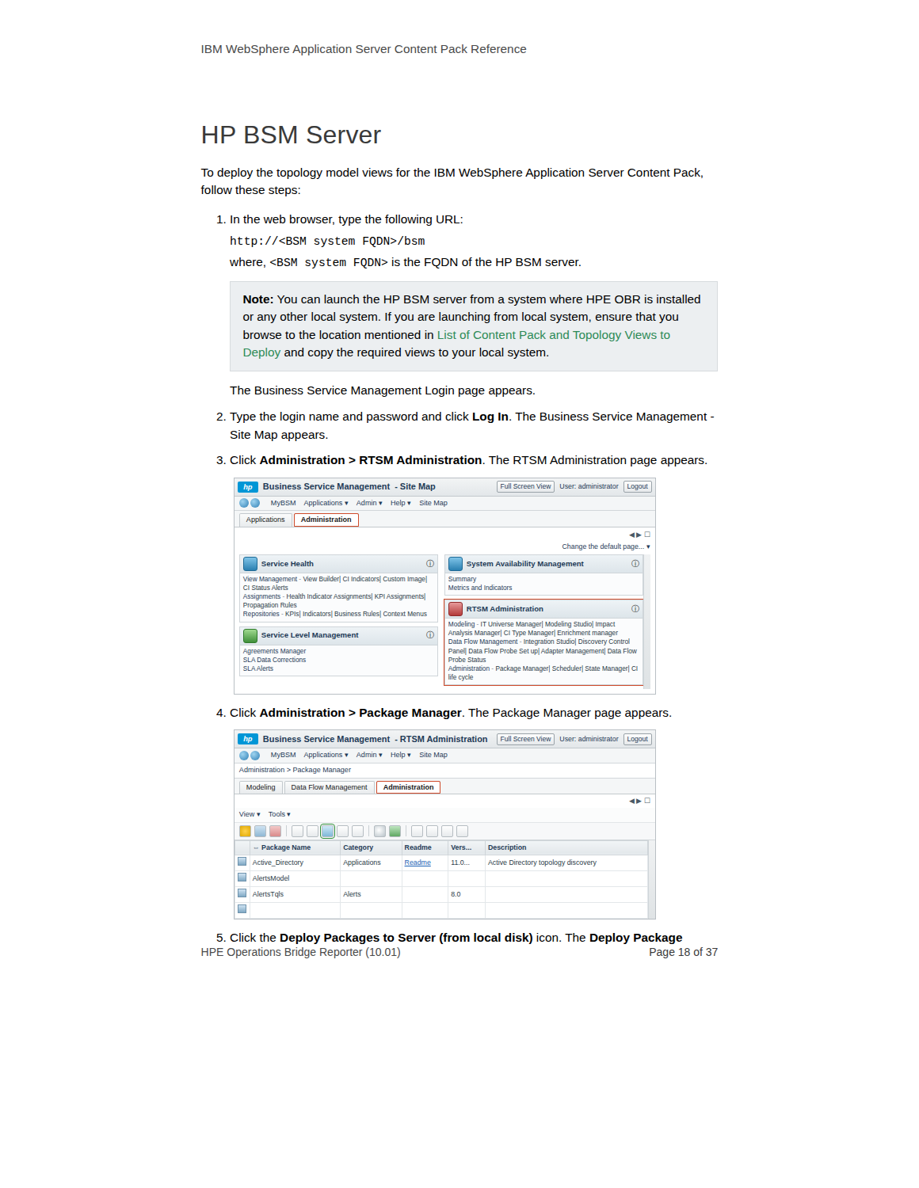IBM WebSphere Application Server Content Pack Reference
HP BSM Server
To deploy the topology model views for the IBM WebSphere Application Server Content Pack, follow these steps:
In the web browser, type the following URL:
http://<BSM system FQDN>/bsm
where, <BSM system FQDN> is the FQDN of the HP BSM server.
Note: You can launch the HP BSM server from a system where HPE OBR is installed or any other local system. If you are launching from local system, ensure that you browse to the location mentioned in List of Content Pack and Topology Views to Deploy and copy the required views to your local system.
The Business Service Management Login page appears.
Type the login name and password and click Log In. The Business Service Management - Site Map appears.
Click Administration > RTSM Administration. The RTSM Administration page appears.
hp
Business Service Management - Site Map
Full Screen View User: administrator Logout
MyBSM Applications ▾ Admin ▾ Help ▾ Site Map
Applications
Administration
◀ ▶ ☐
Change the default page... ▾
Service Health
ⓘ
View Management - View Builder| CI Indicators| Custom Image| CI Status Alerts
Assignments - Health Indicator Assignments| KPI Assignments| Propagation Rules
Repositories - KPIs| Indicators| Business Rules| Context Menus
Service Level Management
ⓘ
Agreements Manager
SLA Data Corrections
SLA Alerts
System Availability Management
ⓘ
Summary
Metrics and Indicators
RTSM Administration
ⓘ
Modeling - IT Universe Manager| Modeling Studio| Impact Analysis Manager| CI Type Manager| Enrichment manager
Data Flow Management - Integration Studio| Discovery Control Panel| Data Flow Probe Set up| Adapter Management| Data Flow Probe Status
Administration - Package Manager| Scheduler| State Manager| CI life cycle
Click Administration > Package Manager. The Package Manager page appears.
hp
Business Service Management - RTSM Administration
Full Screen View User: administrator Logout
MyBSM Applications ▾ Admin ▾ Help ▾ Site Map
Administration > Package Manager
Modeling
Data Flow Management
Administration
◀ ▶ ☐
View ▾ Tools ▾
| | ⇔ Package Name | Category | Readme | Vers... | Description |
| --- | --- | --- | --- | --- | --- |
| | Active_Directory | Applications | Readme | 11.0... | Active Directory topology discovery |
| | AlertsModel | | | | |
| | AlertsTqls | Alerts | | 8.0 | |
Click the Deploy Packages to Server (from local disk) icon. The Deploy Package
HPE Operations Bridge Reporter (10.01)
Page 18 of 37